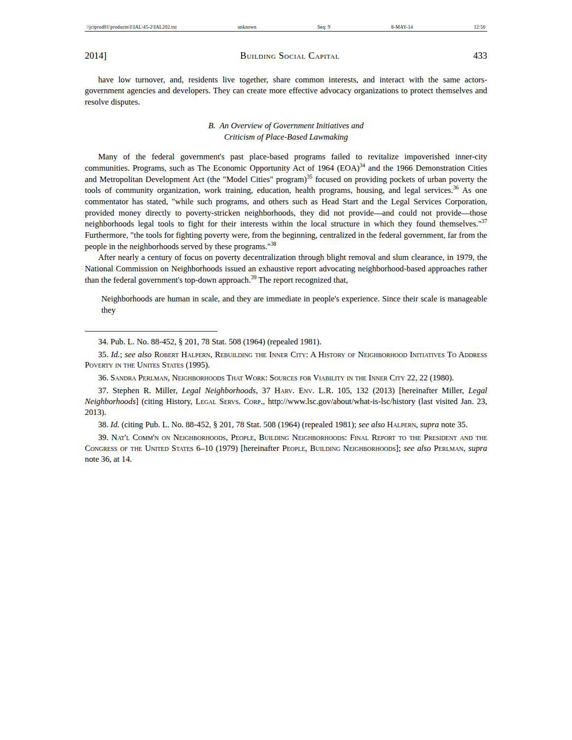\\jciprod01\productn\I\IAL\45-2\IAL202.txt unknown Seq: 9 8-MAY-14 12:56
2014] Building Social Capital 433
have low turnover, and, residents live together, share common interests, and interact with the same actors-government agencies and developers. They can create more effective advocacy organizations to protect themselves and resolve disputes.
B. An Overview of Government Initiatives and
Criticism of Place-Based Lawmaking
Many of the federal government's past place-based programs failed to revitalize impoverished inner-city communities. Programs, such as The Economic Opportunity Act of 1964 (EOA)34 and the 1966 Demonstration Cities and Metropolitan Development Act (the "Model Cities" program)35 focused on providing pockets of urban poverty the tools of community organization, work training, education, health programs, housing, and legal services.36 As one commentator has stated, "while such programs, and others such as Head Start and the Legal Services Corporation, provided money directly to poverty-stricken neighborhoods, they did not provide—and could not provide—those neighborhoods legal tools to fight for their interests within the local structure in which they found themselves."37 Furthermore, "the tools for fighting poverty were, from the beginning, centralized in the federal government, far from the people in the neighborhoods served by these programs."38
After nearly a century of focus on poverty decentralization through blight removal and slum clearance, in 1979, the National Commission on Neighborhoods issued an exhaustive report advocating neighborhood-based approaches rather than the federal government's top-down approach.39 The report recognized that,
Neighborhoods are human in scale, and they are immediate in people's experience. Since their scale is manageable they
34. Pub. L. No. 88-452, § 201, 78 Stat. 508 (1964) (repealed 1981).
35. Id.; see also Robert Halpern, Rebuilding the Inner City: A History of Neighborhood Initiatives To Address Poverty in the Unites States (1995).
36. Sandra Perlman, Neighborhoods That Work: Sources for Viability in the Inner City 22, 22 (1980).
37. Stephen R. Miller, Legal Neighborhoods, 37 Harv. Env. L.R. 105, 132 (2013) [hereinafter Miller, Legal Neighborhoods] (citing History, Legal Servs. Corp., http://www.lsc.gov/about/what-is-lsc/history (last visited Jan. 23, 2013).
38. Id. (citing Pub. L. No. 88-452, § 201, 78 Stat. 508 (1964) (repealed 1981); see also Halpern, supra note 35.
39. Nat'l Comm'n on Neighborhoods, People, Building Neighborhoods: Final Report to the President and the Congress of the United States 6–10 (1979) [hereinafter People, Building Neighborhoods]; see also Perlman, supra note 36, at 14.